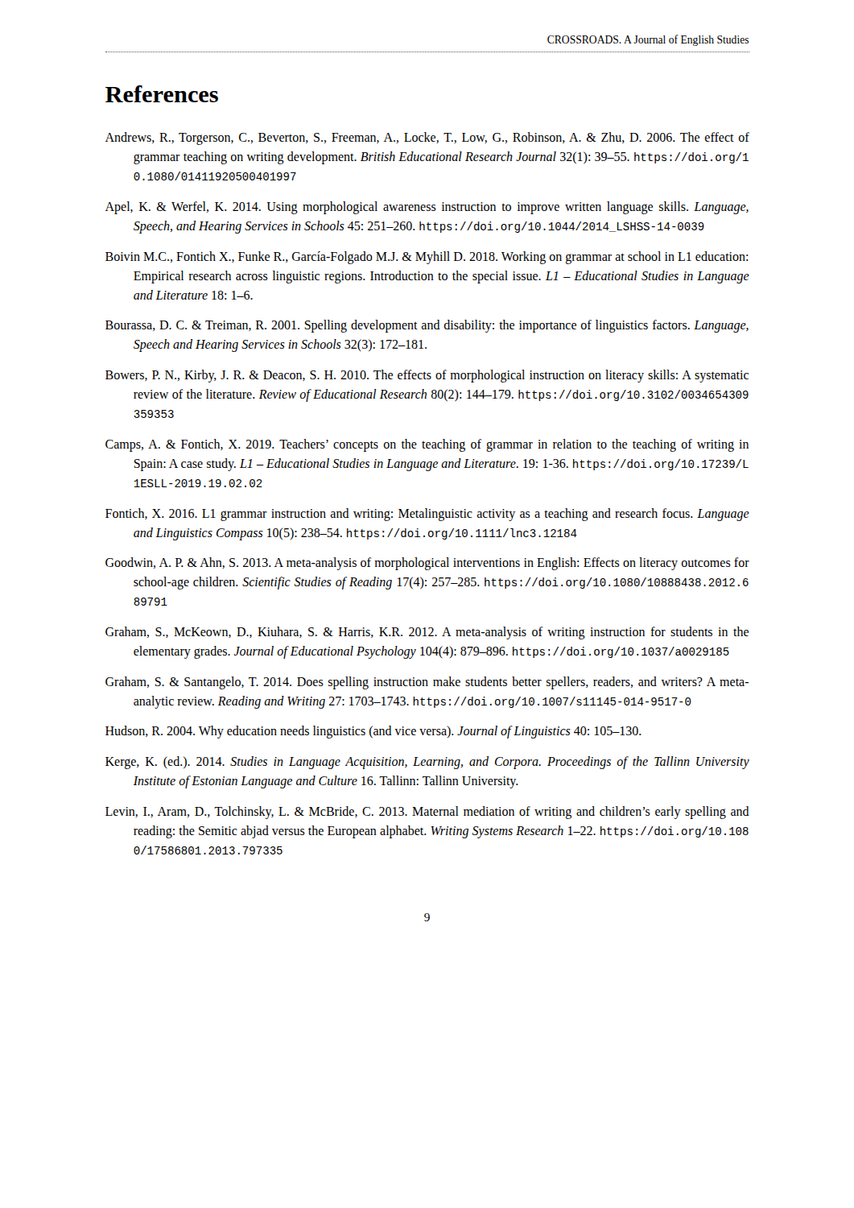CROSSROADS. A Journal of English Studies
References
Andrews, R., Torgerson, C., Beverton, S., Freeman, A., Locke, T., Low, G., Robinson, A. & Zhu, D. 2006. The effect of grammar teaching on writing development. British Educational Research Journal 32(1): 39–55. https://doi.org/10.1080/01411920500401997
Apel, K. & Werfel, K. 2014. Using morphological awareness instruction to improve written language skills. Language, Speech, and Hearing Services in Schools 45: 251–260. https://doi.org/10.1044/2014_LSHSS-14-0039
Boivin M.C., Fontich X., Funke R., García-Folgado M.J. & Myhill D. 2018. Working on grammar at school in L1 education: Empirical research across linguistic regions. Introduction to the special issue. L1 – Educational Studies in Language and Literature 18: 1–6.
Bourassa, D. C. & Treiman, R. 2001. Spelling development and disability: the importance of linguistics factors. Language, Speech and Hearing Services in Schools 32(3): 172–181.
Bowers, P. N., Kirby, J. R. & Deacon, S. H. 2010. The effects of morphological instruction on literacy skills: A systematic review of the literature. Review of Educational Research 80(2): 144–179. https://doi.org/10.3102/0034654309359353
Camps, A. & Fontich, X. 2019. Teachers’ concepts on the teaching of grammar in relation to the teaching of writing in Spain: A case study. L1 – Educational Studies in Language and Literature. 19: 1-36. https://doi.org/10.17239/L1ESLL-2019.19.02.02
Fontich, X. 2016. L1 grammar instruction and writing: Metalinguistic activity as a teaching and research focus. Language and Linguistics Compass 10(5): 238–54. https://doi.org/10.1111/lnc3.12184
Goodwin, A. P. & Ahn, S. 2013. A meta-analysis of morphological interventions in English: Effects on literacy outcomes for school-age children. Scientific Studies of Reading 17(4): 257–285. https://doi.org/10.1080/10888438.2012.689791
Graham, S., McKeown, D., Kiuhara, S. & Harris, K.R. 2012. A meta-analysis of writing instruction for students in the elementary grades. Journal of Educational Psychology 104(4): 879–896. https://doi.org/10.1037/a0029185
Graham, S. & Santangelo, T. 2014. Does spelling instruction make students better spellers, readers, and writers? A meta-analytic review. Reading and Writing 27: 1703–1743. https://doi.org/10.1007/s11145-014-9517-0
Hudson, R. 2004. Why education needs linguistics (and vice versa). Journal of Linguistics 40: 105–130.
Kerge, K. (ed.). 2014. Studies in Language Acquisition, Learning, and Corpora. Proceedings of the Tallinn University Institute of Estonian Language and Culture 16. Tallinn: Tallinn University.
Levin, I., Aram, D., Tolchinsky, L. & McBride, C. 2013. Maternal mediation of writing and children’s early spelling and reading: the Semitic abjad versus the European alphabet. Writing Systems Research 1–22. https://doi.org/10.1080/17586801.2013.797335
9